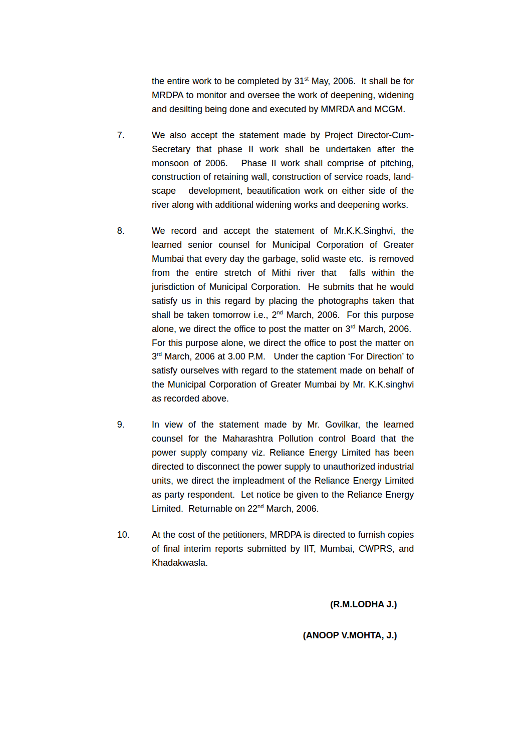the entire work to be completed by 31st May, 2006. It shall be for MRDPA to monitor and oversee the work of deepening, widening and desilting being done and executed by MMRDA and MCGM.
7.
We also accept the statement made by Project Director-Cum-Secretary that phase II work shall be undertaken after the monsoon of 2006. Phase II work shall comprise of pitching, construction of retaining wall, construction of service roads, land-scape development, beautification work on either side of the river along with additional widening works and deepening works.
8.
We record and accept the statement of Mr.K.K.Singhvi, the learned senior counsel for Municipal Corporation of Greater Mumbai that every day the garbage, solid waste etc. is removed from the entire stretch of Mithi river that falls within the jurisdiction of Municipal Corporation. He submits that he would satisfy us in this regard by placing the photographs taken that shall be taken tomorrow i.e., 2nd March, 2006. For this purpose alone, we direct the office to post the matter on 3rd March, 2006. For this purpose alone, we direct the office to post the matter on 3rd March, 2006 at 3.00 P.M. Under the caption ‘For Direction’ to satisfy ourselves with regard to the statement made on behalf of the Municipal Corporation of Greater Mumbai by Mr. K.K.singhvi as recorded above.
9.
In view of the statement made by Mr. Govilkar, the learned counsel for the Maharashtra Pollution control Board that the power supply company viz. Reliance Energy Limited has been directed to disconnect the power supply to unauthorized industrial units, we direct the impleadment of the Reliance Energy Limited as party respondent. Let notice be given to the Reliance Energy Limited. Returnable on 22nd March, 2006.
10.
At the cost of the petitioners, MRDPA is directed to furnish copies of final interim reports submitted by IIT, Mumbai, CWPRS, and Khadakwasla.
(R.M.LODHA J.)
(ANOOP V.MOHTA, J.)